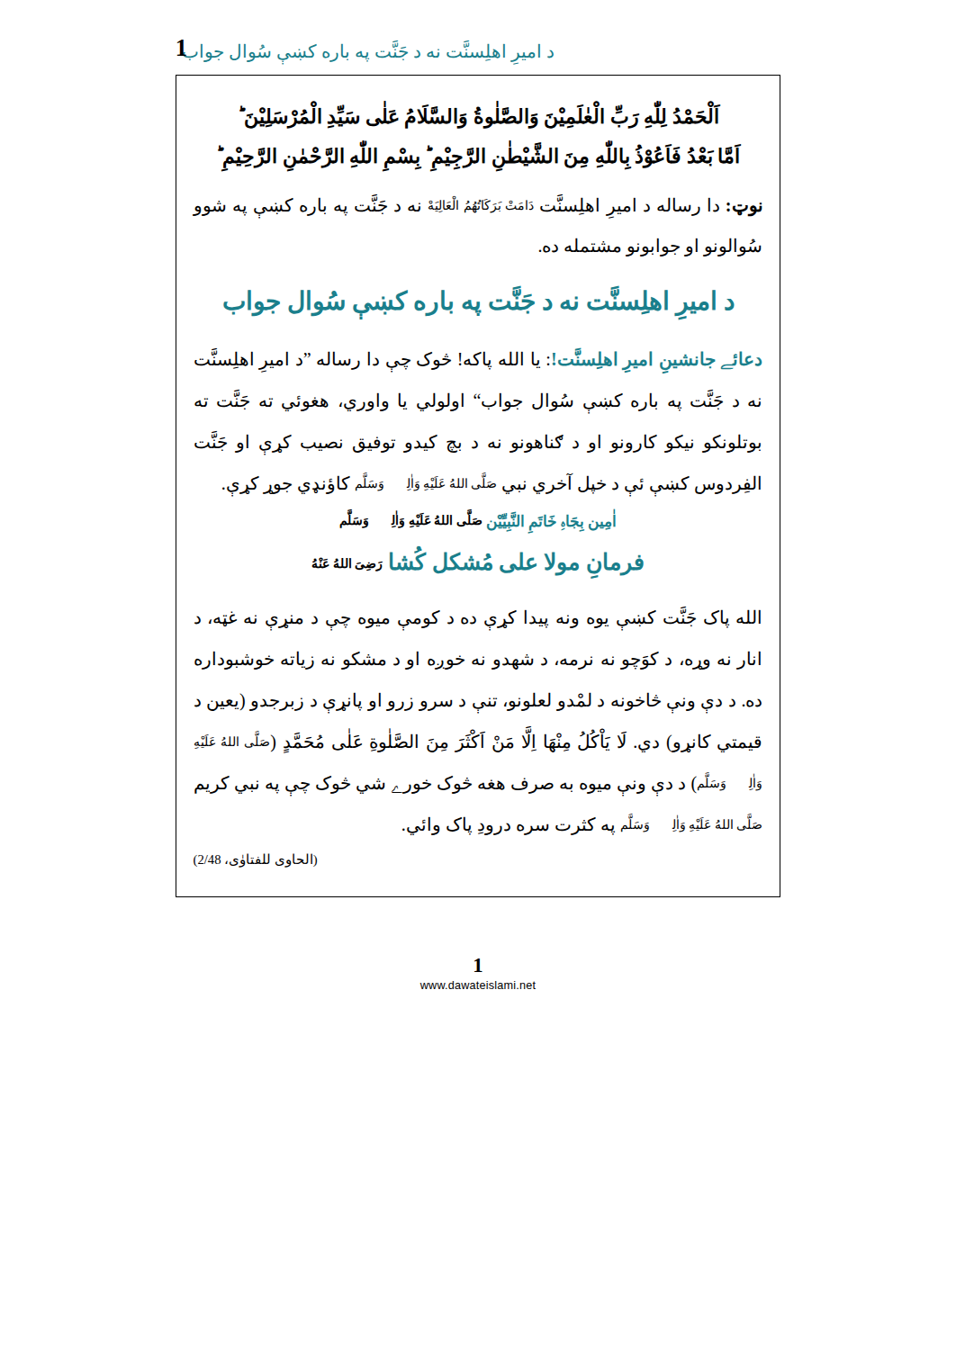1
د امیرِ اهلِسنَّت نه د جَنَّت په باره کښې سُوال جواب
اَلْحَمْدُ لِلّٰهِ رَبِّ الْعٰلَمِیْنَ وَالصَّلٰوةُ وَالسَّلَامُ عَلٰی سَیِّدِ الْمُرْسَلِیْنَ ؕ اَمَّا بَعْدُ فَاَعُوْذُ بِاللّٰهِ مِنَ الشَّیْطٰنِ الرَّجِیْمِ ؕ بِسْمِ اللّٰهِ الرَّحْمٰنِ الرَّحِیْمِ ؕ
نوټ: دا رساله د امیرِ اهلِسنَّت دَامَتْ بَرَكَاتُهُمُ الْعَالِيَهْ نه د جَنَّت په باره کښې په شوو سُوالونو او جوابونو مشتمله ده.
د امیرِ اهلِسنَّت نه د جَنَّت په باره کښې سُوال جواب
دعائے جانشینِ امیرِ اهلِسنَّت!: یا الله پاکه! څوک چې دا رساله ”د امیرِ اهلِسنَّت نه د جَنَّت په باره کښې سُوال جواب“ اولولي یا واوري، هغوئي ته جَنَّت ته بوتلونکو نیکو کارونو او د ګناهونو نه د بچ کیدو توفیق نصیب کړې او جَنَّت الفِردوس کښې ئې د خپل آخري نبي صَلَّى اللهُ عَلَيْهِ وَاٰلِهٖ وَسَلَّم کاؤنډي جوړ کړې.
اٰمِین بِجَاہِ خَاتَمِ النَّبِیِّیْن صَلَّى اللهُ عَلَيْهِ وَاٰلِهٖ وَسَلَّم
فرمانِ مولا علی مُشکل کُشا رَضِىَ اللهُ عَنْهُ
الله پاک جَنَّت کښې یوه ونه پیدا کړې ده د کومې میوه چې د منړې نه غټه، د انار نه وړه، د کوَچو نه نرمه، د شهدو نه خوږه او د مشکو نه زیاته خوشبوداره ده. د دې ونې څاخونه د لمْدو لعلونو، تنې د سرو زرو او پانړې د زبرجدو (یعین د قیمتي کانړو) دي. لَا یَاْکُلُ مِنْهَا اِلَّا مَنْ اَکْثَرَ مِنَ الصَّلٰوةِ عَلٰی مُحَمَّدٍ (صَلَّى اللهُ عَلَيْهِ وَاٰلِهٖ وَسَلَّم) د دې ونې میوه به صرف هغه څوک خورے شي څوک چې په نبي کریم صَلَّى اللهُ عَلَيْهِ وَاٰلِهٖ وَسَلَّم په کثرت سره درودِ پاک وائي.
(الحاوی للفتاوٰی، 2/48)
1
www.dawateislami.net